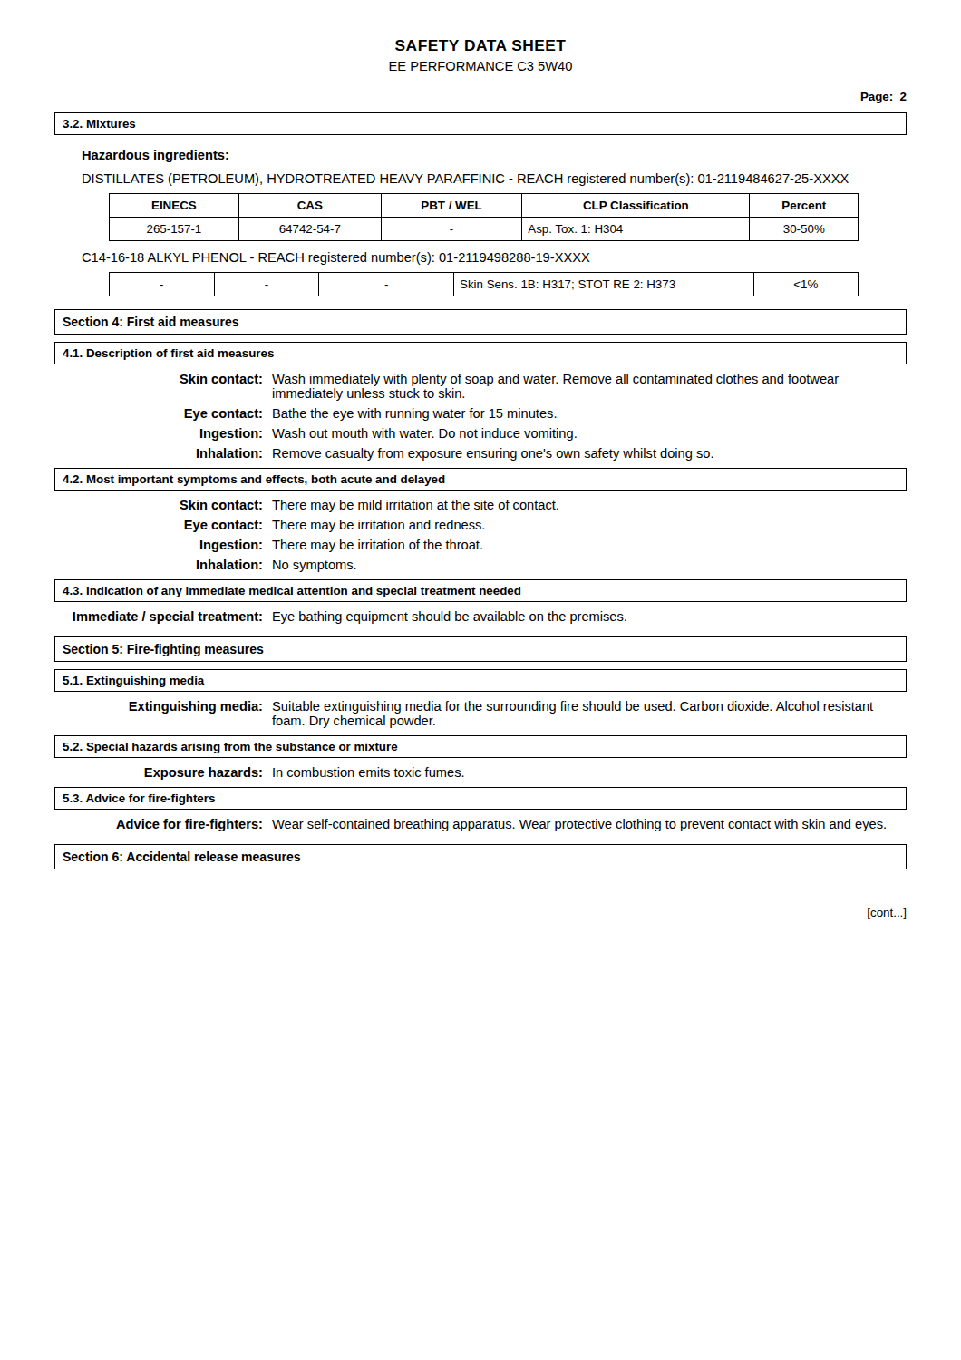SAFETY DATA SHEET
EE PERFORMANCE C3 5W40
Page: 2
3.2. Mixtures
Hazardous ingredients:
DISTILLATES (PETROLEUM), HYDROTREATED HEAVY PARAFFINIC - REACH registered number(s): 01-2119484627-25-XXXX
| EINECS | CAS | PBT / WEL | CLP Classification | Percent |
| --- | --- | --- | --- | --- |
| 265-157-1 | 64742-54-7 | - | Asp. Tox. 1: H304 | 30-50% |
C14-16-18 ALKYL PHENOL - REACH registered number(s): 01-2119498288-19-XXXX
| - | - | - | Skin Sens. 1B: H317; STOT RE 2: H373 | <1% |
Section 4: First aid measures
4.1. Description of first aid measures
Skin contact:
Wash immediately with plenty of soap and water. Remove all contaminated clothes and footwear immediately unless stuck to skin.
Eye contact:
Bathe the eye with running water for 15 minutes.
Ingestion:
Wash out mouth with water. Do not induce vomiting.
Inhalation:
Remove casualty from exposure ensuring one's own safety whilst doing so.
4.2. Most important symptoms and effects, both acute and delayed
Skin contact:
There may be mild irritation at the site of contact.
Eye contact:
There may be irritation and redness.
Ingestion:
There may be irritation of the throat.
Inhalation:
No symptoms.
4.3. Indication of any immediate medical attention and special treatment needed
Immediate / special treatment:
Eye bathing equipment should be available on the premises.
Section 5: Fire-fighting measures
5.1. Extinguishing media
Extinguishing media:
Suitable extinguishing media for the surrounding fire should be used. Carbon dioxide. Alcohol resistant foam. Dry chemical powder.
5.2. Special hazards arising from the substance or mixture
Exposure hazards:
In combustion emits toxic fumes.
5.3. Advice for fire-fighters
Advice for fire-fighters:
Wear self-contained breathing apparatus. Wear protective clothing to prevent contact with skin and eyes.
Section 6: Accidental release measures
[cont...]